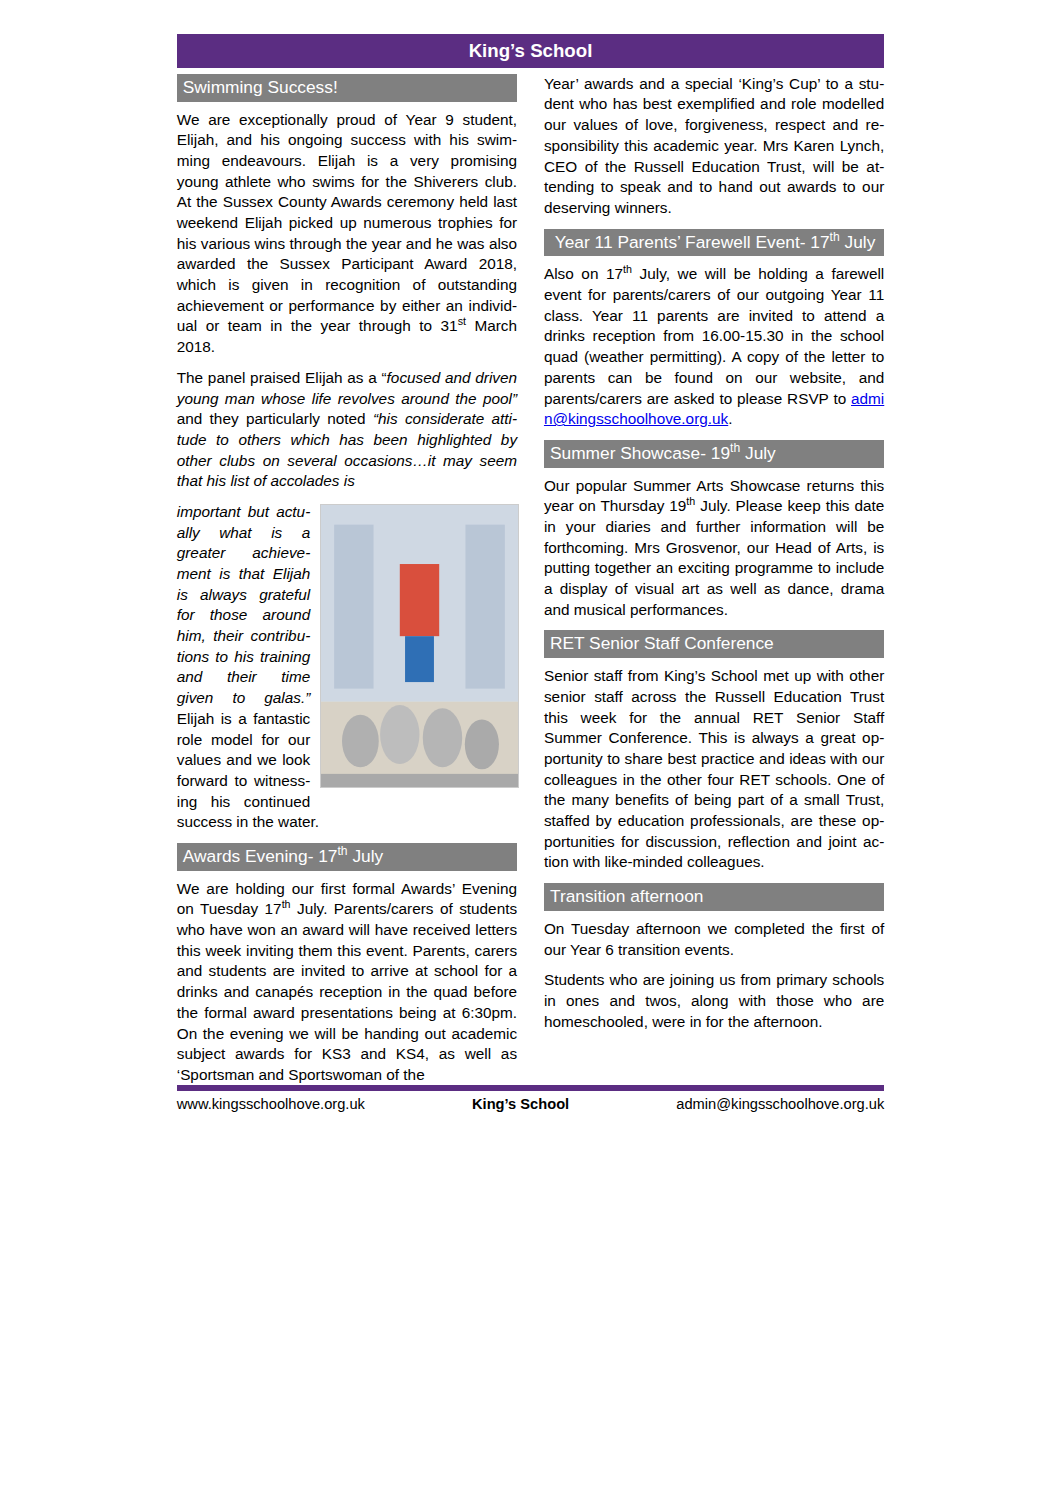King’s School
Swimming Success!
We are exceptionally proud of Year 9 student, Elijah, and his ongoing success with his swimming endeavours. Elijah is a very promising young athlete who swims for the Shiverers club. At the Sussex County Awards ceremony held last weekend Elijah picked up numerous trophies for his various wins through the year and he was also awarded the Sussex Participant Award 2018, which is given in recognition of outstanding achievement or performance by either an individual or team in the year through to 31st March 2018.
The panel praised Elijah as a “focused and driven young man whose life revolves around the pool” and they particularly noted “his considerate attitude to others which has been highlighted by other clubs on several occasions…it may seem that his list of accolades is
important but actually what is a greater achievement is that Elijah is always grateful for those around him, their contributions to his training and their time given to galas.” Elijah is a fantastic role model for our values and we look forward to witnessing his continued success in the water.
Awards Evening- 17th July
We are holding our first formal Awards’ Evening on Tuesday 17th July. Parents/carers of students who have won an award will have received letters this week inviting them this event. Parents, carers and students are invited to arrive at school for a drinks and canapés reception in the quad before the formal award presentations being at 6:30pm. On the evening we will be handing out academic subject awards for KS3 and KS4, as well as ‘Sportsman and Sportswoman of the
Year’ awards and a special ‘King’s Cup’ to a student who has best exemplified and role modelled our values of love, forgiveness, respect and responsibility this academic year. Mrs Karen Lynch, CEO of the Russell Education Trust, will be attending to speak and to hand out awards to our deserving winners.
Year 11 Parents’ Farewell Event- 17th July
Also on 17th July, we will be holding a farewell event for parents/carers of our outgoing Year 11 class. Year 11 parents are invited to attend a drinks reception from 16.00-15.30 in the school quad (weather permitting). A copy of the letter to parents can be found on our website, and parents/carers are asked to please RSVP to admin@kingsschoolhove.org.uk.
Summer Showcase- 19th July
Our popular Summer Arts Showcase returns this year on Thursday 19th July. Please keep this date in your diaries and further information will be forthcoming. Mrs Grosvenor, our Head of Arts, is putting together an exciting programme to include a display of visual art as well as dance, drama and musical performances.
RET Senior Staff Conference
Senior staff from King’s School met up with other senior staff across the Russell Education Trust this week for the annual RET Senior Staff Summer Conference. This is always a great opportunity to share best practice and ideas with our colleagues in the other four RET schools. One of the many benefits of being part of a small Trust, staffed by education professionals, are these opportunities for discussion, reflection and joint action with like-minded colleagues.
Transition afternoon
On Tuesday afternoon we completed the first of our Year 6 transition events.
Students who are joining us from primary schools in ones and twos, along with those who are homeschooled, were in for the afternoon.
www.kingsschoolhove.org.uk King’s School admin@kingsschoolhove.org.uk